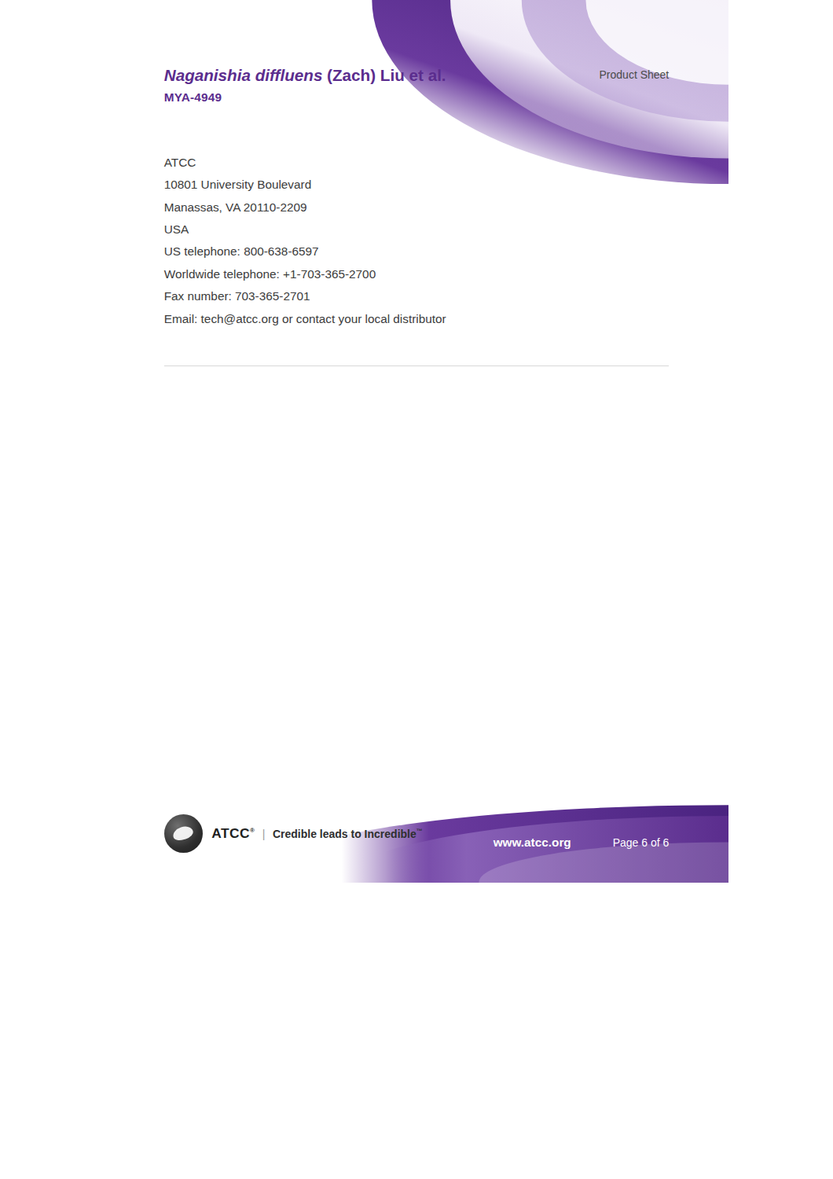Naganishia diffluens (Zach) Liu et al.
MYA-4949
Product Sheet
ATCC
10801 University Boulevard
Manassas, VA 20110-2209
USA
US telephone: 800-638-6597
Worldwide telephone: +1-703-365-2700
Fax number: 703-365-2701
Email: tech@atcc.org or contact your local distributor
ATCC® | Credible leads to Incredible™
www.atcc.org Page 6 of 6